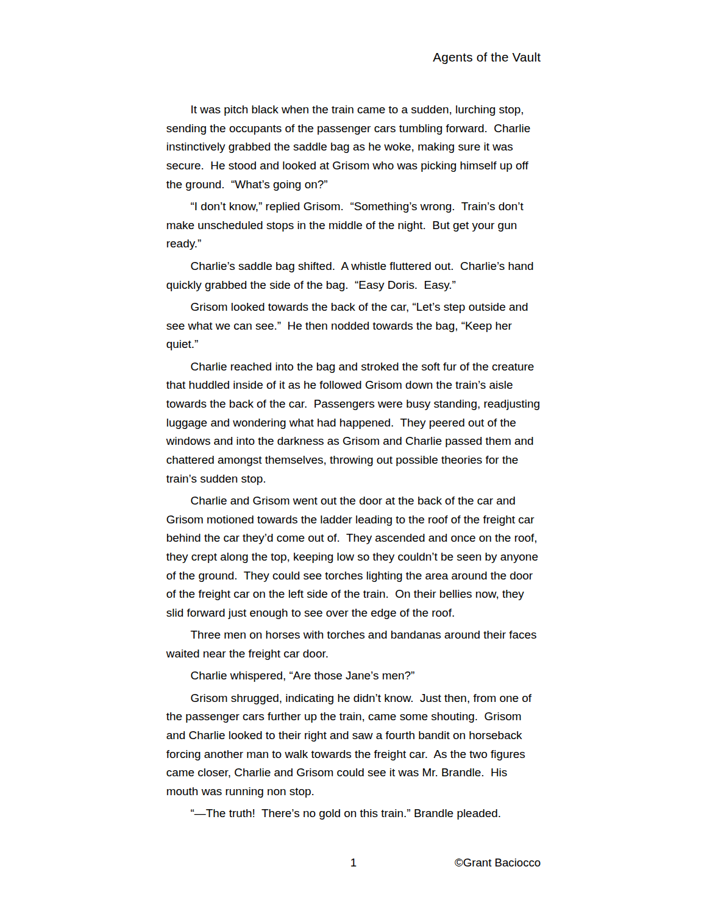Agents of the Vault
It was pitch black when the train came to a sudden, lurching stop, sending the occupants of the passenger cars tumbling forward. Charlie instinctively grabbed the saddle bag as he woke, making sure it was secure. He stood and looked at Grisom who was picking himself up off the ground. “What’s going on?”
“I don’t know,” replied Grisom. “Something’s wrong. Train’s don’t make unscheduled stops in the middle of the night. But get your gun ready.”
Charlie’s saddle bag shifted. A whistle fluttered out. Charlie’s hand quickly grabbed the side of the bag. “Easy Doris. Easy.”
Grisom looked towards the back of the car, “Let’s step outside and see what we can see.” He then nodded towards the bag, “Keep her quiet.”
Charlie reached into the bag and stroked the soft fur of the creature that huddled inside of it as he followed Grisom down the train’s aisle towards the back of the car. Passengers were busy standing, readjusting luggage and wondering what had happened. They peered out of the windows and into the darkness as Grisom and Charlie passed them and chattered amongst themselves, throwing out possible theories for the train’s sudden stop.
Charlie and Grisom went out the door at the back of the car and Grisom motioned towards the ladder leading to the roof of the freight car behind the car they’d come out of. They ascended and once on the roof, they crept along the top, keeping low so they couldn’t be seen by anyone of the ground. They could see torches lighting the area around the door of the freight car on the left side of the train. On their bellies now, they slid forward just enough to see over the edge of the roof.
Three men on horses with torches and bandanas around their faces waited near the freight car door.
Charlie whispered, “Are those Jane’s men?”
Grisom shrugged, indicating he didn’t know. Just then, from one of the passenger cars further up the train, came some shouting. Grisom and Charlie looked to their right and saw a fourth bandit on horseback forcing another man to walk towards the freight car. As the two figures came closer, Charlie and Grisom could see it was Mr. Brandle. His mouth was running non stop.
“—The truth! There’s no gold on this train.” Brandle pleaded.
1
©Grant Baciocco